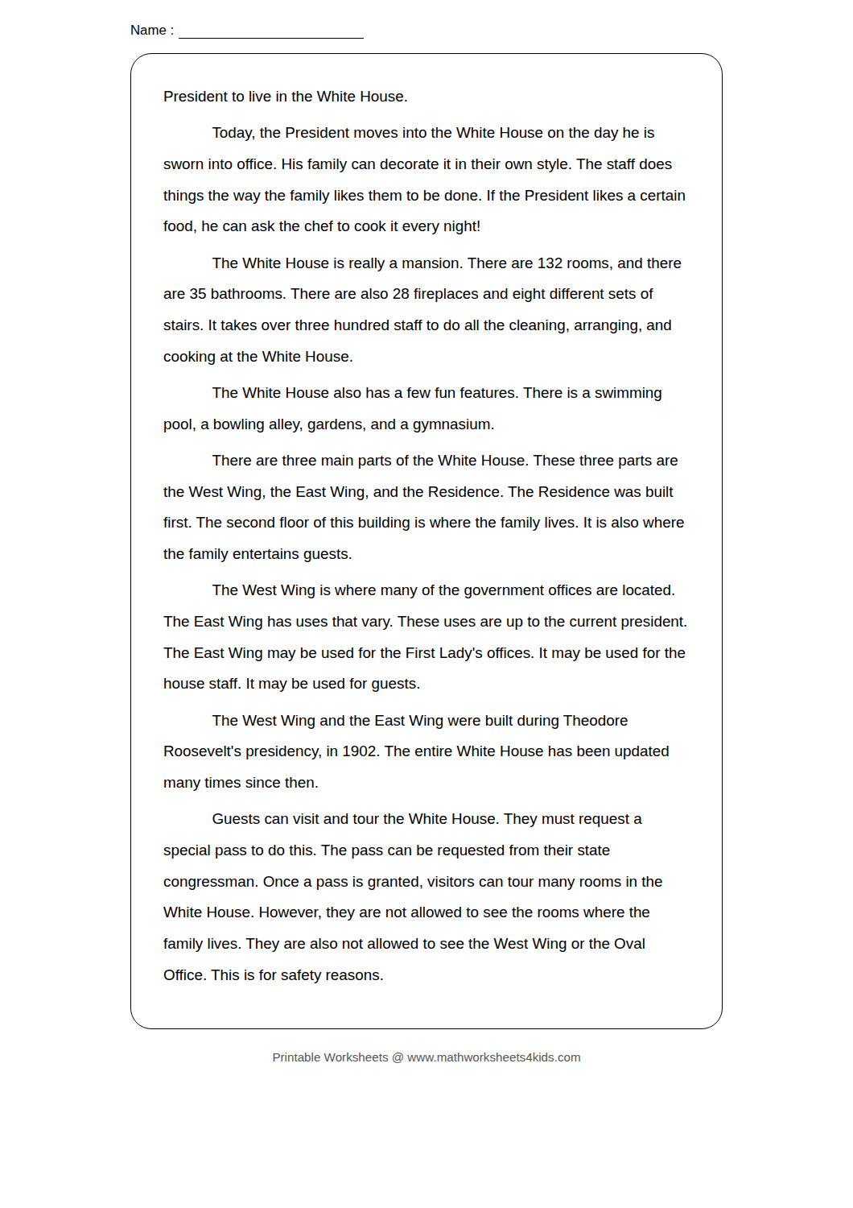Name :
President to live in the White House.
Today, the President moves into the White House on the day he is sworn into office. His family can decorate it in their own style. The staff does things the way the family likes them to be done. If the President likes a certain food, he can ask the chef to cook it every night!
The White House is really a mansion. There are 132 rooms, and there are 35 bathrooms. There are also 28 fireplaces and eight different sets of stairs. It takes over three hundred staff to do all the cleaning, arranging, and cooking at the White House.
The White House also has a few fun features. There is a swimming pool, a bowling alley, gardens, and a gymnasium.
There are three main parts of the White House. These three parts are the West Wing, the East Wing, and the Residence. The Residence was built first. The second floor of this building is where the family lives. It is also where the family entertains guests.
The West Wing is where many of the government offices are located. The East Wing has uses that vary. These uses are up to the current president. The East Wing may be used for the First Lady's offices. It may be used for the house staff. It may be used for guests.
The West Wing and the East Wing were built during Theodore Roosevelt's presidency, in 1902. The entire White House has been updated many times since then.
Guests can visit and tour the White House. They must request a special pass to do this. The pass can be requested from their state congressman. Once a pass is granted, visitors can tour many rooms in the White House. However, they are not allowed to see the rooms where the family lives. They are also not allowed to see the West Wing or the Oval Office. This is for safety reasons.
Printable Worksheets @ www.mathworksheets4kids.com